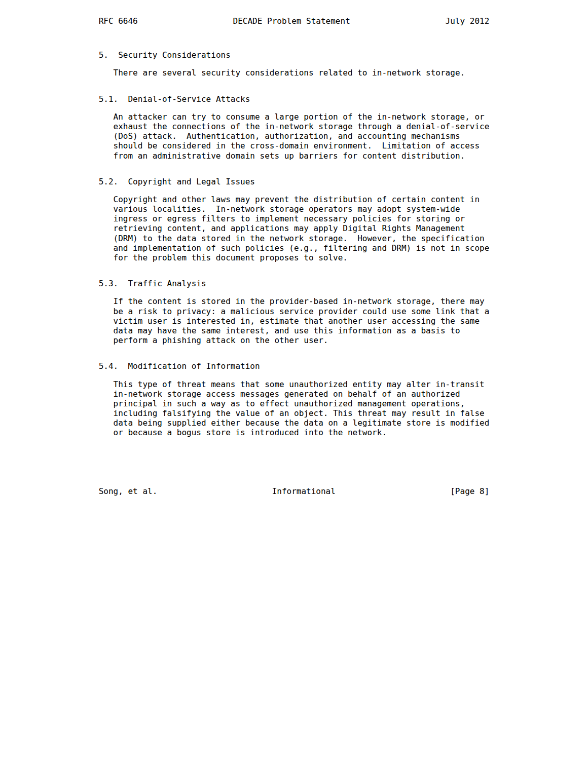RFC 6646 DECADE Problem Statement July 2012
5. Security Considerations
There are several security considerations related to in-network storage.
5.1. Denial-of-Service Attacks
An attacker can try to consume a large portion of the in-network storage, or exhaust the connections of the in-network storage through a denial-of-service (DoS) attack. Authentication, authorization, and accounting mechanisms should be considered in the cross-domain environment. Limitation of access from an administrative domain sets up barriers for content distribution.
5.2. Copyright and Legal Issues
Copyright and other laws may prevent the distribution of certain content in various localities. In-network storage operators may adopt system-wide ingress or egress filters to implement necessary policies for storing or retrieving content, and applications may apply Digital Rights Management (DRM) to the data stored in the network storage. However, the specification and implementation of such policies (e.g., filtering and DRM) is not in scope for the problem this document proposes to solve.
5.3. Traffic Analysis
If the content is stored in the provider-based in-network storage, there may be a risk to privacy: a malicious service provider could use some link that a victim user is interested in, estimate that another user accessing the same data may have the same interest, and use this information as a basis to perform a phishing attack on the other user.
5.4. Modification of Information
This type of threat means that some unauthorized entity may alter in-transit in-network storage access messages generated on behalf of an authorized principal in such a way as to effect unauthorized management operations, including falsifying the value of an object. This threat may result in false data being supplied either because the data on a legitimate store is modified or because a bogus store is introduced into the network.
Song, et al. Informational [Page 8]